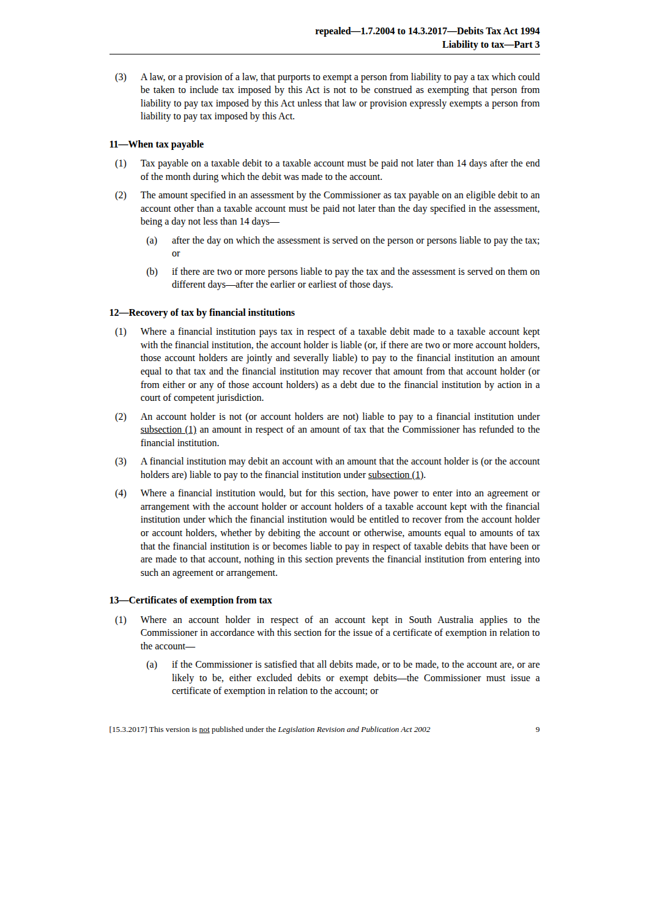repealed—1.7.2004 to 14.3.2017—Debits Tax Act 1994 Liability to tax—Part 3
(3) A law, or a provision of a law, that purports to exempt a person from liability to pay a tax which could be taken to include tax imposed by this Act is not to be construed as exempting that person from liability to pay tax imposed by this Act unless that law or provision expressly exempts a person from liability to pay tax imposed by this Act.
11—When tax payable
(1) Tax payable on a taxable debit to a taxable account must be paid not later than 14 days after the end of the month during which the debit was made to the account.
(2) The amount specified in an assessment by the Commissioner as tax payable on an eligible debit to an account other than a taxable account must be paid not later than the day specified in the assessment, being a day not less than 14 days—
(a) after the day on which the assessment is served on the person or persons liable to pay the tax; or
(b) if there are two or more persons liable to pay the tax and the assessment is served on them on different days—after the earlier or earliest of those days.
12—Recovery of tax by financial institutions
(1) Where a financial institution pays tax in respect of a taxable debit made to a taxable account kept with the financial institution, the account holder is liable (or, if there are two or more account holders, those account holders are jointly and severally liable) to pay to the financial institution an amount equal to that tax and the financial institution may recover that amount from that account holder (or from either or any of those account holders) as a debt due to the financial institution by action in a court of competent jurisdiction.
(2) An account holder is not (or account holders are not) liable to pay to a financial institution under subsection (1) an amount in respect of an amount of tax that the Commissioner has refunded to the financial institution.
(3) A financial institution may debit an account with an amount that the account holder is (or the account holders are) liable to pay to the financial institution under subsection (1).
(4) Where a financial institution would, but for this section, have power to enter into an agreement or arrangement with the account holder or account holders of a taxable account kept with the financial institution under which the financial institution would be entitled to recover from the account holder or account holders, whether by debiting the account or otherwise, amounts equal to amounts of tax that the financial institution is or becomes liable to pay in respect of taxable debits that have been or are made to that account, nothing in this section prevents the financial institution from entering into such an agreement or arrangement.
13—Certificates of exemption from tax
(1) Where an account holder in respect of an account kept in South Australia applies to the Commissioner in accordance with this section for the issue of a certificate of exemption in relation to the account—
(a) if the Commissioner is satisfied that all debits made, or to be made, to the account are, or are likely to be, either excluded debits or exempt debits—the Commissioner must issue a certificate of exemption in relation to the account; or
[15.3.2017] This version is not published under the Legislation Revision and Publication Act 2002
9